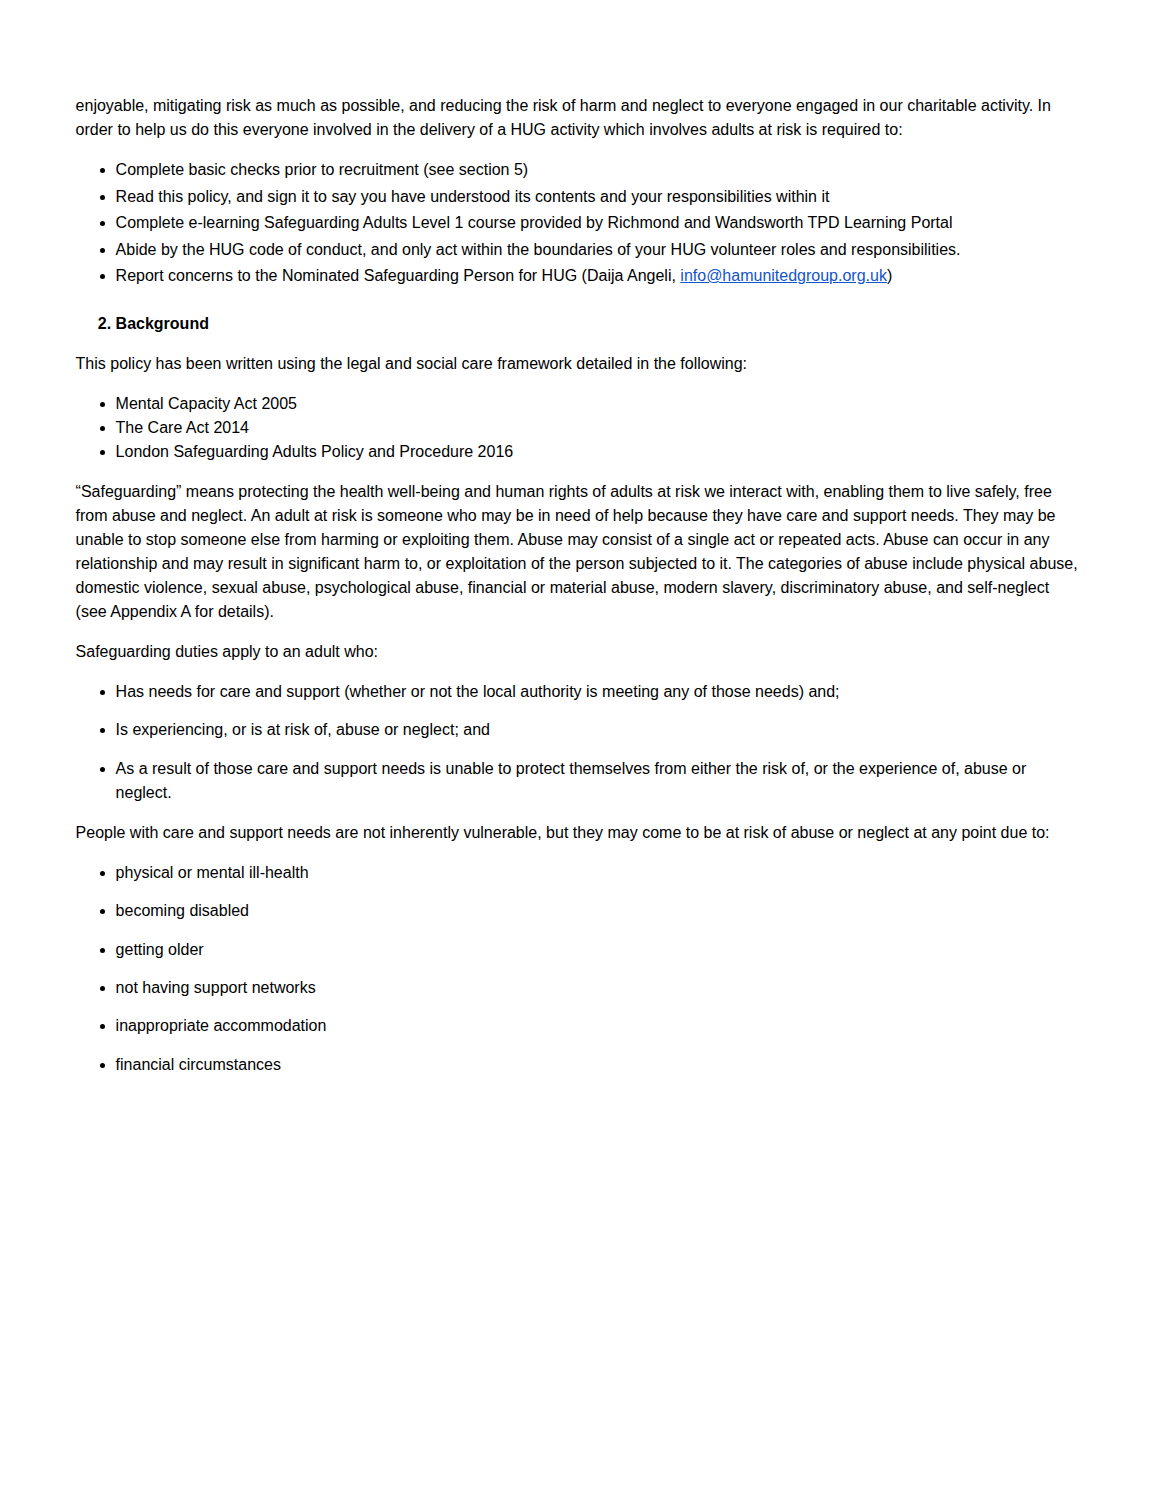enjoyable, mitigating risk as much as possible, and reducing the risk of harm and neglect to everyone engaged in our charitable activity. In order to help us do this everyone involved in the delivery of a HUG activity which involves adults at risk is required to:
Complete basic checks prior to recruitment (see section 5)
Read this policy, and sign it to say you have understood its contents and your responsibilities within it
Complete e-learning Safeguarding Adults Level 1 course provided by Richmond and Wandsworth TPD Learning Portal
Abide by the HUG code of conduct, and only act within the boundaries of your HUG volunteer roles and responsibilities.
Report concerns to the Nominated Safeguarding Person for HUG (Daija Angeli, info@hamunitedgroup.org.uk)
Background
This policy has been written using the legal and social care framework detailed in the following:
Mental Capacity Act 2005
The Care Act 2014
London Safeguarding Adults Policy and Procedure 2016
“Safeguarding” means protecting the health well-being and human rights of adults at risk we interact with, enabling them to live safely, free from abuse and neglect. An adult at risk is someone who may be in need of help because they have care and support needs. They may be unable to stop someone else from harming or exploiting them. Abuse may consist of a single act or repeated acts. Abuse can occur in any relationship and may result in significant harm to, or exploitation of the person subjected to it. The categories of abuse include physical abuse, domestic violence, sexual abuse, psychological abuse, financial or material abuse, modern slavery, discriminatory abuse, and self-neglect (see Appendix A for details).
Safeguarding duties apply to an adult who:
Has needs for care and support (whether or not the local authority is meeting any of those needs) and;
Is experiencing, or is at risk of, abuse or neglect; and
As a result of those care and support needs is unable to protect themselves from either the risk of, or the experience of, abuse or neglect.
People with care and support needs are not inherently vulnerable, but they may come to be at risk of abuse or neglect at any point due to:
physical or mental ill-health
becoming disabled
getting older
not having support networks
inappropriate accommodation
financial circumstances